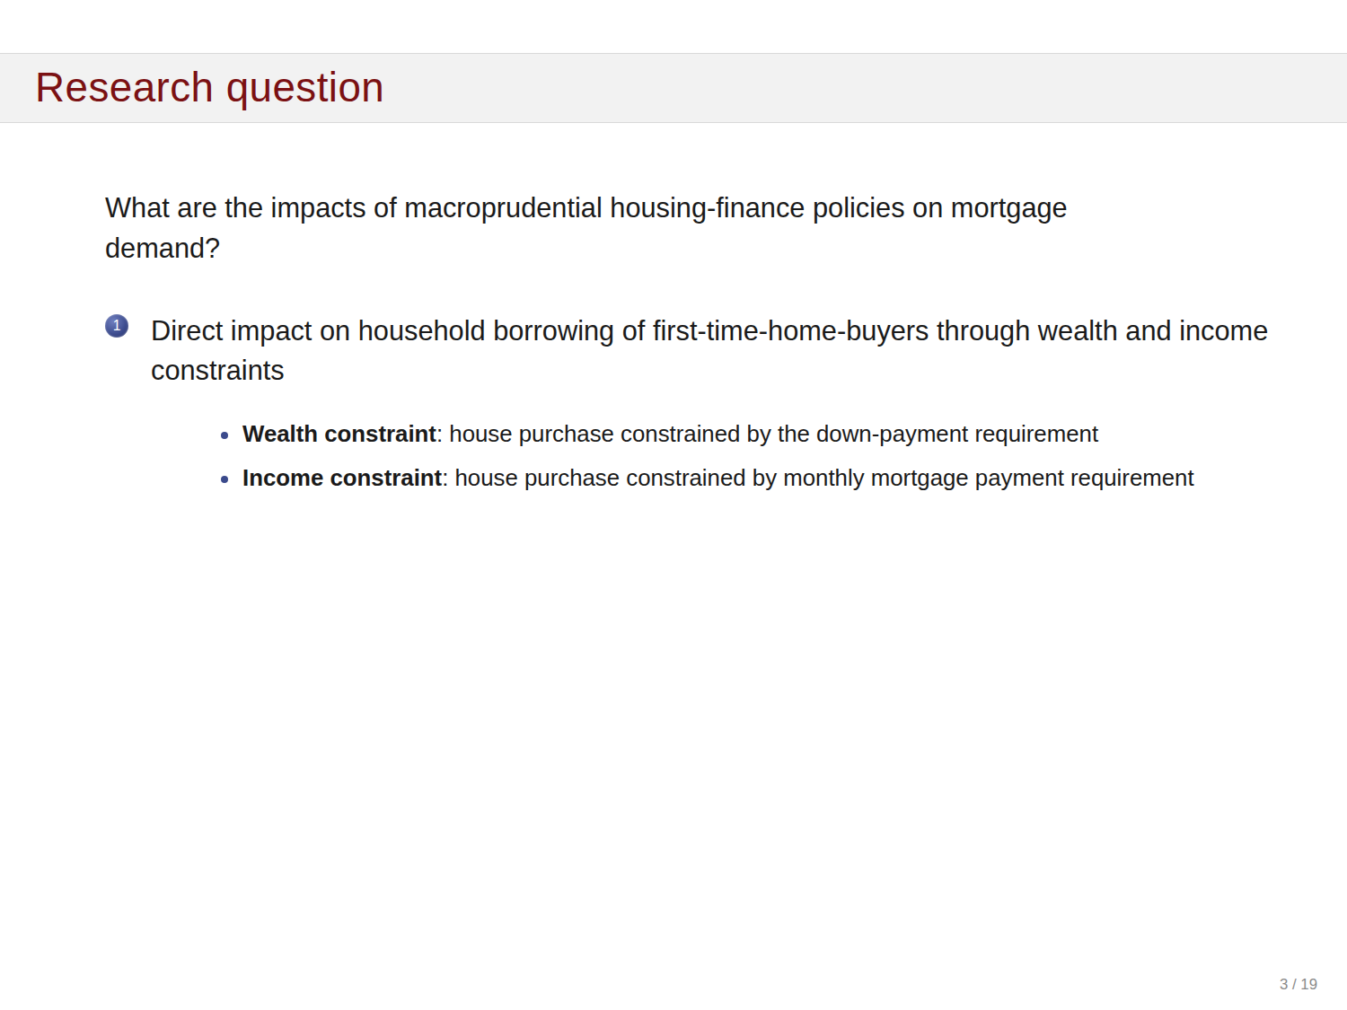Research question
What are the impacts of macroprudential housing-finance policies on mortgage demand?
Direct impact on household borrowing of first-time-home-buyers through wealth and income constraints
Wealth constraint: house purchase constrained by the down-payment requirement
Income constraint: house purchase constrained by monthly mortgage payment requirement
3 / 19